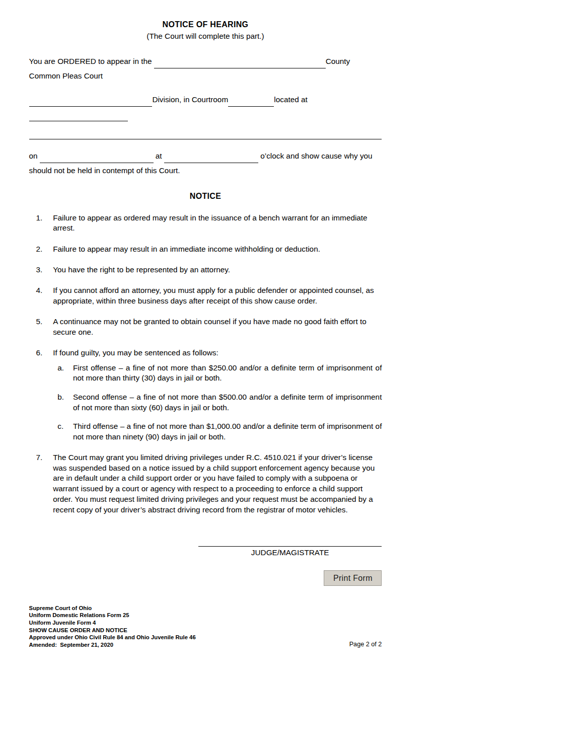NOTICE OF HEARING
(The Court will complete this part.)
You are ORDERED to appear in the County Common Pleas Court
Division, in Courtroom located at
on at o’clock and show cause why you should not be held in contempt of this Court.
NOTICE
Failure to appear as ordered may result in the issuance of a bench warrant for an immediate arrest.
Failure to appear may result in an immediate income withholding or deduction.
You have the right to be represented by an attorney.
If you cannot afford an attorney, you must apply for a public defender or appointed counsel, as appropriate, within three business days after receipt of this show cause order.
A continuance may not be granted to obtain counsel if you have made no good faith effort to secure one.
If found guilty, you may be sentenced as follows:
First offense – a fine of not more than $250.00 and/or a definite term of imprisonment of not more than thirty (30) days in jail or both.
Second offense – a fine of not more than $500.00 and/or a definite term of imprisonment of not more than sixty (60) days in jail or both.
Third offense – a fine of not more than $1,000.00 and/or a definite term of imprisonment of not more than ninety (90) days in jail or both.
The Court may grant you limited driving privileges under R.C. 4510.021 if your driver’s license was suspended based on a notice issued by a child support enforcement agency because you are in default under a child support order or you have failed to comply with a subpoena or warrant issued by a court or agency with respect to a proceeding to enforce a child support order. You must request limited driving privileges and your request must be accompanied by a recent copy of your driver’s abstract driving record from the registrar of motor vehicles.
JUDGE/MAGISTRATE
Print Form
Supreme Court of Ohio
Uniform Domestic Relations Form 25
Uniform Juvenile Form 4
SHOW CAUSE ORDER AND NOTICE
Approved under Ohio Civil Rule 84 and Ohio Juvenile Rule 46
Amended: September 21, 2020 Page 2 of 2